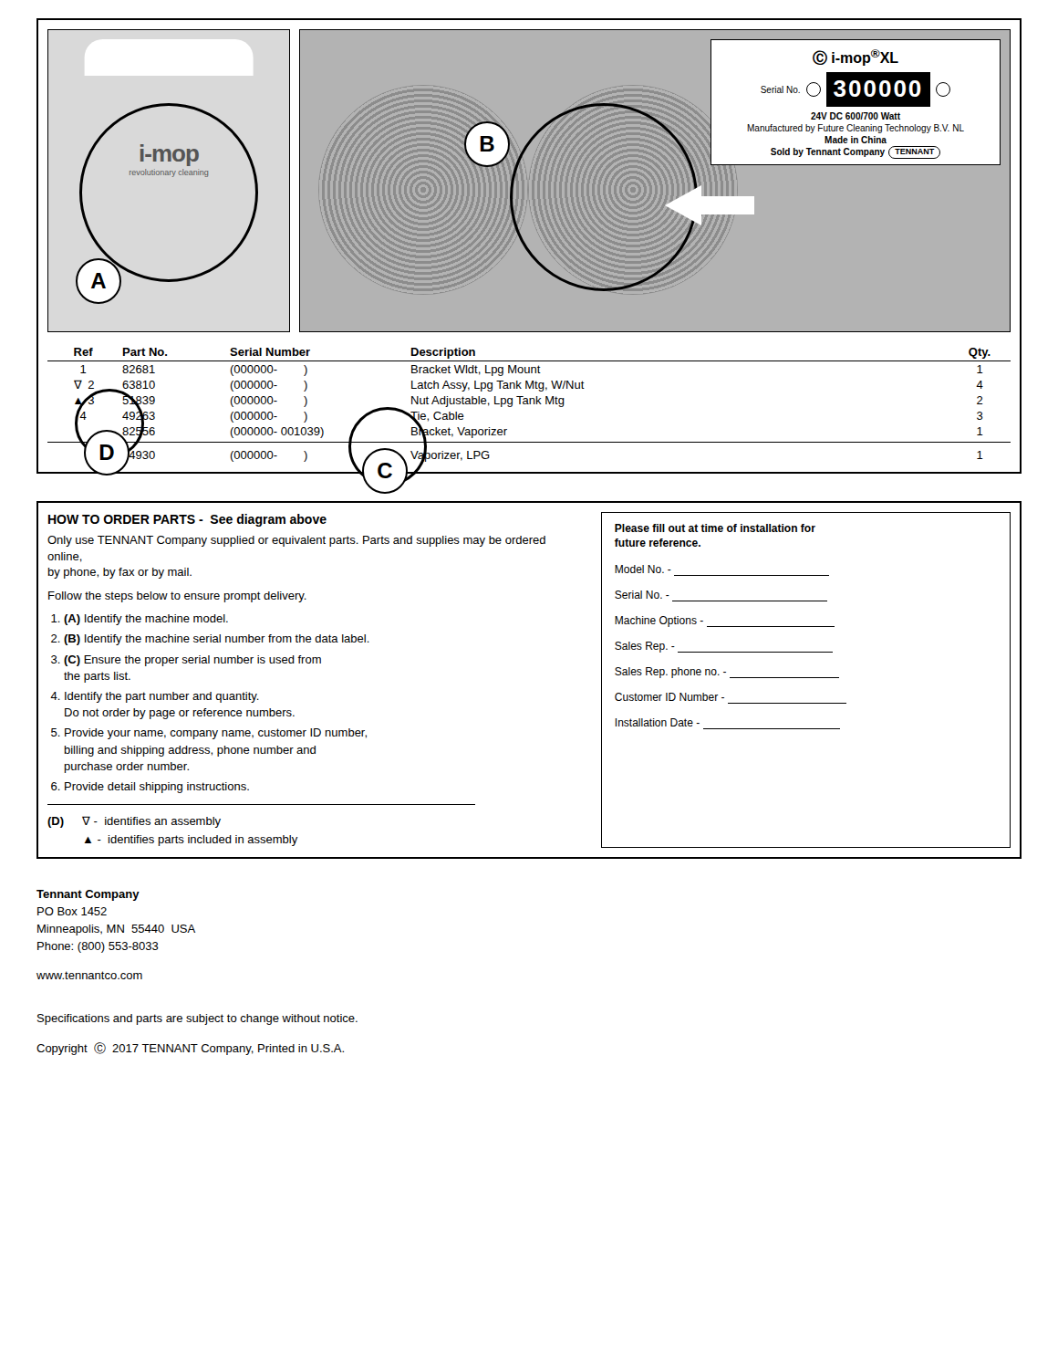i-moprevolutionary cleaning
A
B
Ⓒ i-mop®XL
Serial No. 300000
24V DC 600/700 Watt
Manufactured by Future Cleaning Technology B.V. NL
Made in China
Sold by Tennant Company TENNANT
| Ref | Part No. | Serial Number | Description | Qty. |
| --- | --- | --- | --- | --- |
| 1 | 82681 | (000000‑ ) | Bracket Wldt, Lpg Mount | 1 |
| ∇ 2 | 63810 | (000000‑ ) | Latch Assy, Lpg Tank Mtg, W/Nut | 4 |
| ▲ 3 | 51839 | (000000‑ ) | Nut Adjustable, Lpg Tank Mtg | 2 |
| 4 | 49263 | (000000‑ ) | Tie, Cable | 3 |
| | 82556 | (000000‑ 001039) | Bracket, Vaporizer | 1 |
| | 54930 | (000000‑ ) | Vaporizer, LPG | 1 |
D
C
HOW TO ORDER PARTS - See diagram above
Only use TENNANT Company supplied or equivalent parts. Parts and supplies may be ordered online,
by phone, by fax or by mail.
Follow the steps below to ensure prompt delivery.
(A) Identify the machine model.
(B) Identify the machine serial number from the data label.
(C) Ensure the proper serial number is used from
the parts list.
Identify the part number and quantity.
Do not order by page or reference numbers.
Provide your name, company name, customer ID number,
billing and shipping address, phone number and
purchase order number.
Provide detail shipping instructions.
(D) ∇ - identifies an assembly
▲ - identifies parts included in assembly
Please fill out at time of installation for
future reference.
Model No. -
Serial No. -
Machine Options -
Sales Rep. -
Sales Rep. phone no. -
Customer ID Number -
Installation Date -
Tennant Company
PO Box 1452
Minneapolis, MN 55440 USA
Phone: (800) 553‑8033
www.tennantco.com
Specifications and parts are subject to change without notice.
Copyright Ⓒ 2017 TENNANT Company, Printed in U.S.A.